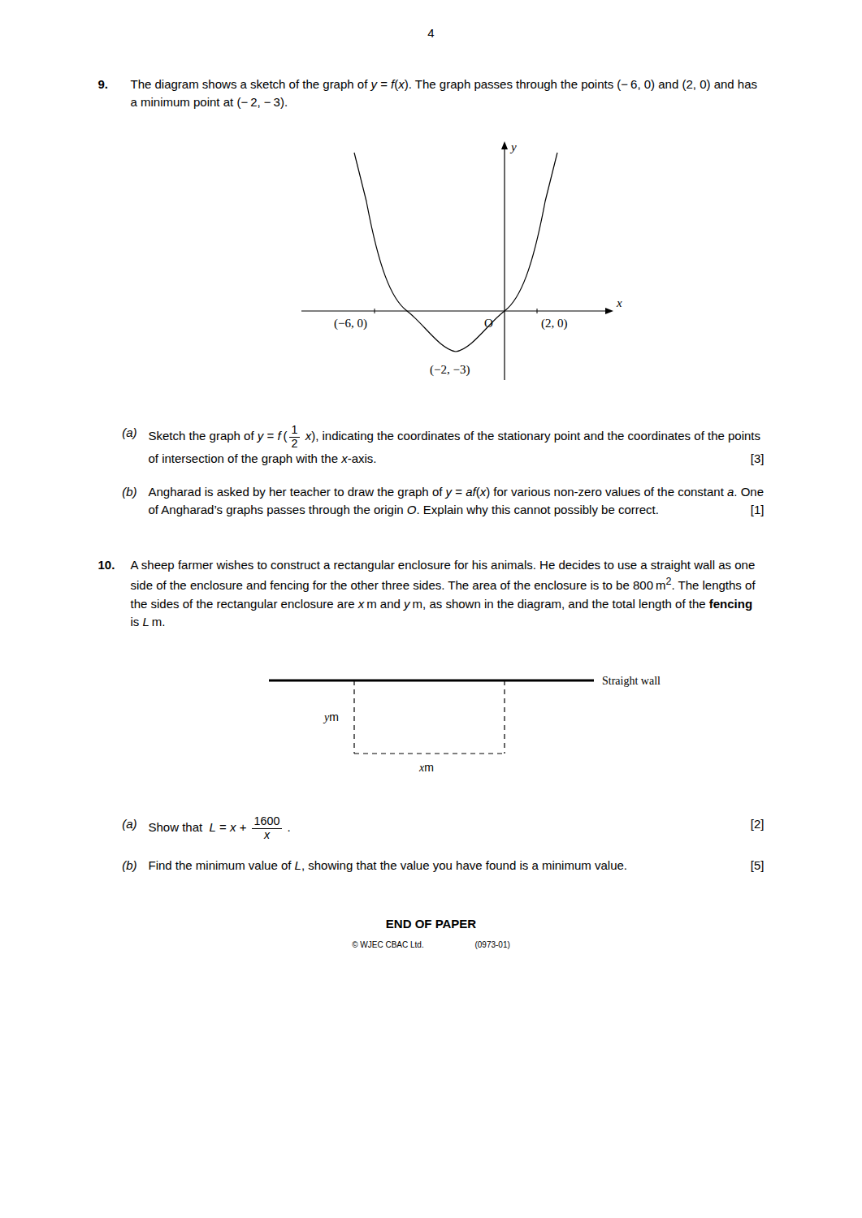4
9.
The diagram shows a sketch of the graph of y = f(x). The graph passes through the points (− 6, 0) and (2, 0) and has a minimum point at (− 2, − 3).
y x O (−6, 0) (2, 0) (−2, −3)
(a)
Sketch the graph of y = f (12 x), indicating the coordinates of the stationary point and the coordinates of the points of intersection of the graph with the x-axis. [3]
(b)
Angharad is asked by her teacher to draw the graph of y = af(x) for various non-zero values of the constant a. One of Angharad’s graphs passes through the origin O. Explain why this cannot possibly be correct. [1]
10.
A sheep farmer wishes to construct a rectangular enclosure for his animals. He decides to use a straight wall as one side of the enclosure and fencing for the other three sides. The area of the enclosure is to be 800 m2. The lengths of the sides of the rectangular enclosure are x m and y m, as shown in the diagram, and the total length of the fencing is L m.
Straight wall ym xm
(a)
Show that L = x + 1600 x . [2]
(b)
Find the minimum value of L, showing that the value you have found is a minimum value. [5]
END OF PAPER
© WJEC CBAC Ltd. (0973-01)